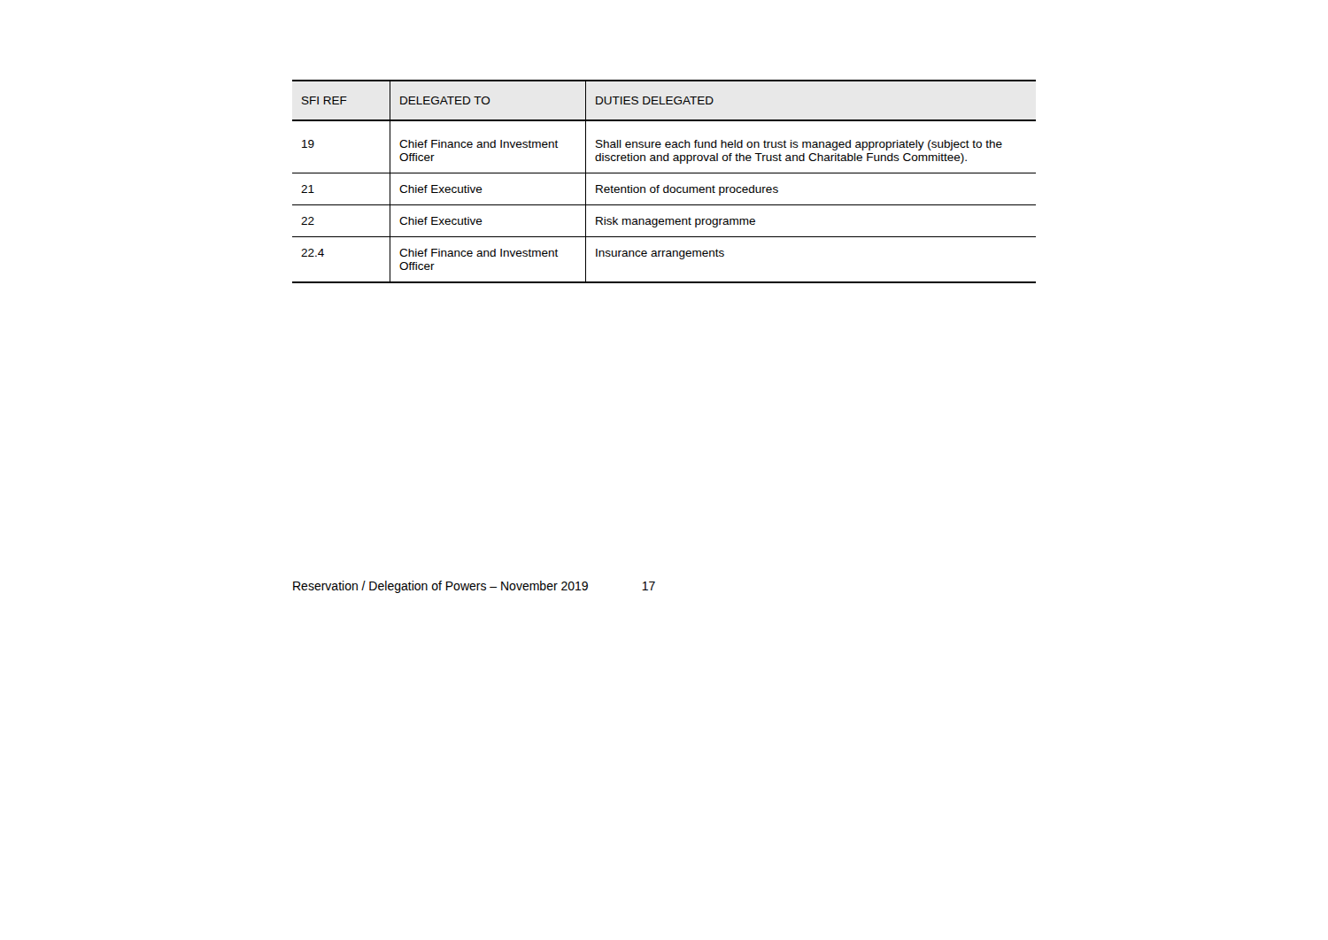| SFI REF | DELEGATED TO | DUTIES DELEGATED |
| --- | --- | --- |
| 19 | Chief Finance and Investment Officer | Shall ensure each fund held on trust is managed appropriately (subject to the discretion and approval of the Trust and Charitable Funds Committee). |
| 21 | Chief Executive | Retention of document procedures |
| 22 | Chief Executive | Risk management programme |
| 22.4 | Chief Finance and Investment Officer | Insurance arrangements |
Reservation / Delegation of Powers – November 201917